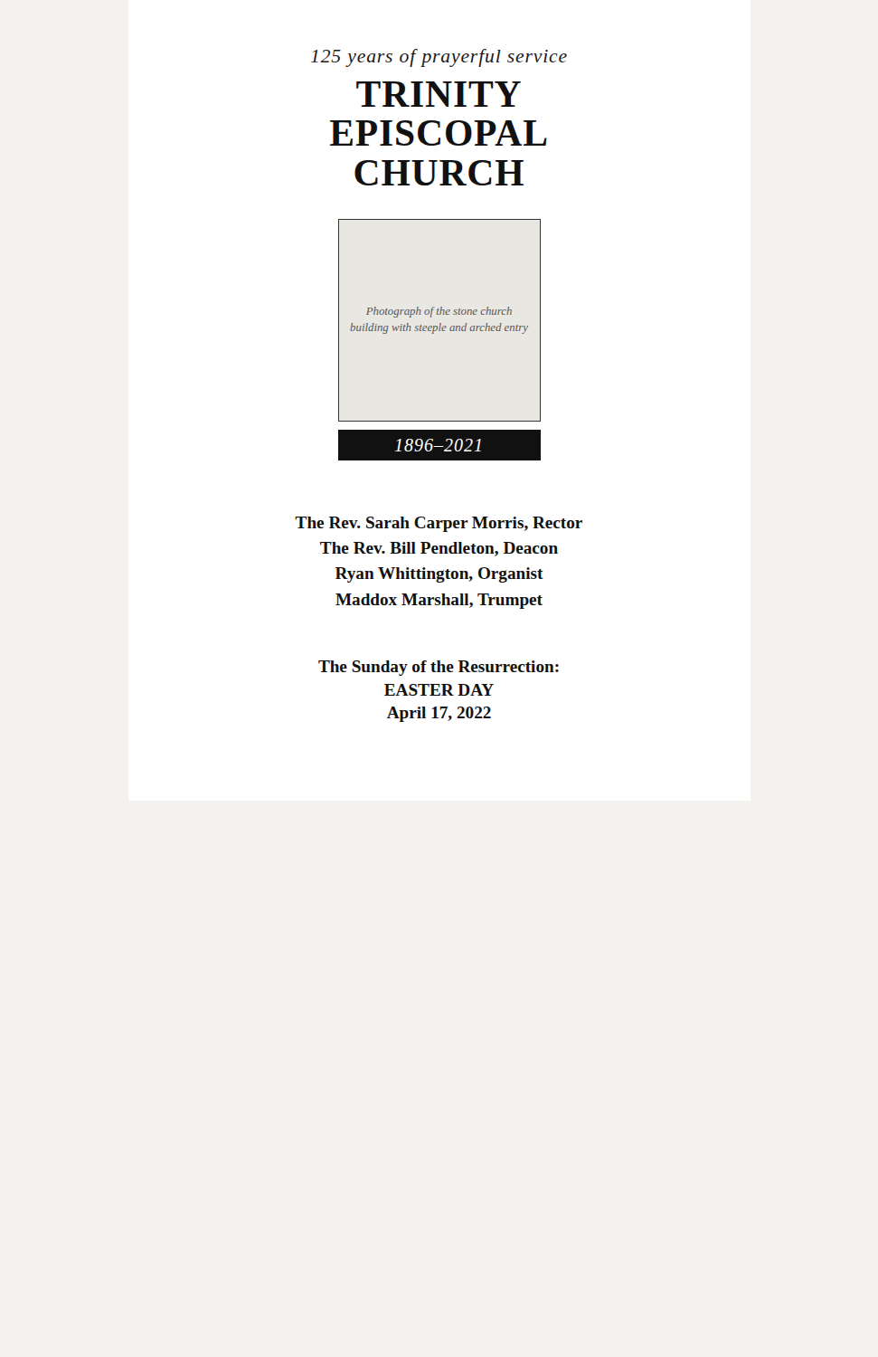125 years of prayerful service
Trinity Episcopal Church
Photograph of the stone church building with steeple and arched entry
1896–2021
The Rev. Sarah Carper Morris, Rector
The Rev. Bill Pendleton, Deacon
Ryan Whittington, Organist
Maddox Marshall, Trumpet
The Sunday of the Resurrection: Easter Day April 17, 2022